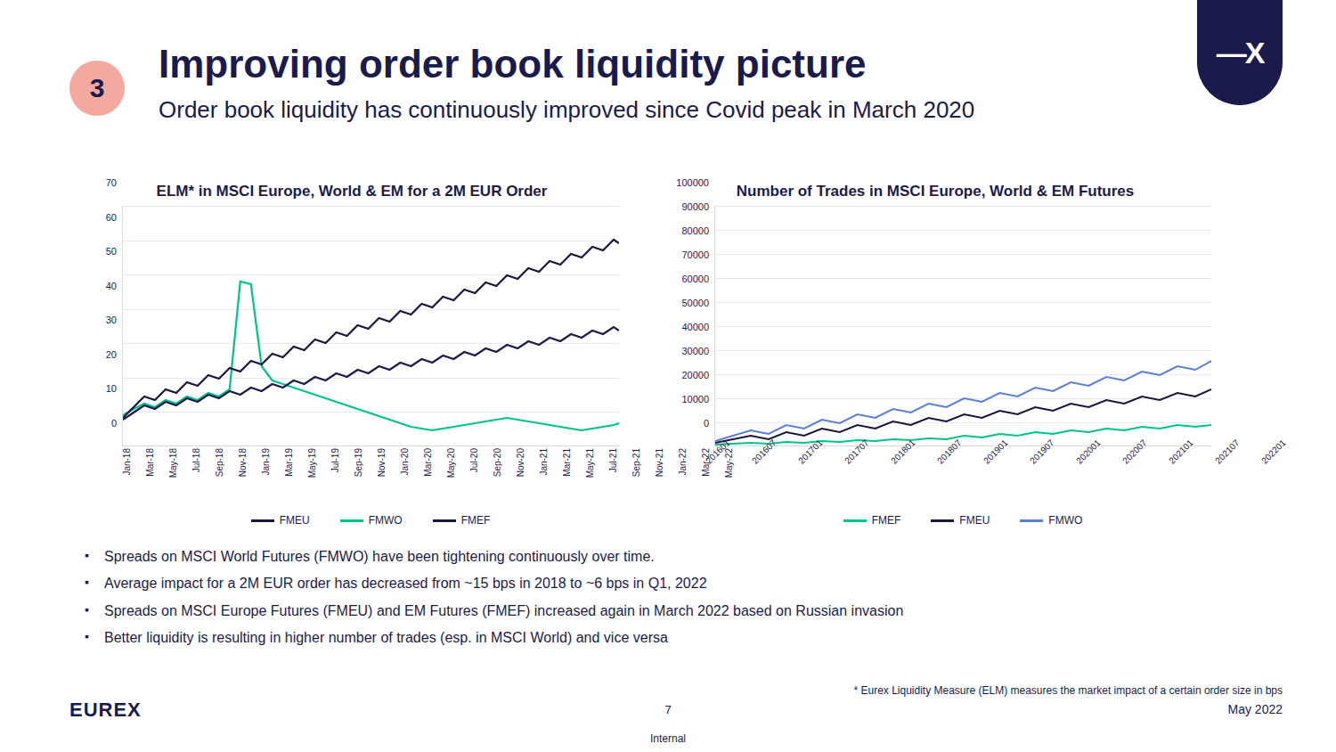—X
3
Improving order book liquidity picture
Order book liquidity has continuously improved since Covid peak in March 2020
ELM* in MSCI Europe, World & EM for a 2M EUR Order
70 60 50 40 30 20 10 0
Jan-18 Mar-18 May-18 Jul-18 Sep-18 Nov-18 Jan-19 Mar-19 May-19 Jul-19 Sep-19 Nov-19 Jan-20 Mar-20 May-20 Jul-20 Sep-20 Nov-20 Jan-21 Mar-21 May-21 Jul-21 Sep-21 Nov-21 Jan-22 Mar-22 May-22
FMEU FMWO FMEF
Number of Trades in MSCI Europe, World & EM Futures
100000 90000 80000 70000 60000 50000 40000 30000 20000 10000 0
201601 201607 201701 201707 201801 201807 201901 201907 202001 202007 202101 202107 202201
FMEF FMEU FMWO
Spreads on MSCI World Futures (FMWO) have been tightening continuously over time.
Average impact for a 2M EUR order has decreased from ~15 bps in 2018 to ~6 bps in Q1, 2022
Spreads on MSCI Europe Futures (FMEU) and EM Futures (FMEF) increased again in March 2022 based on Russian invasion
Better liquidity is resulting in higher number of trades (esp. in MSCI World) and vice versa
* Eurex Liquidity Measure (ELM) measures the market impact of a certain order size in bps
May 2022
EUREX
7
Internal